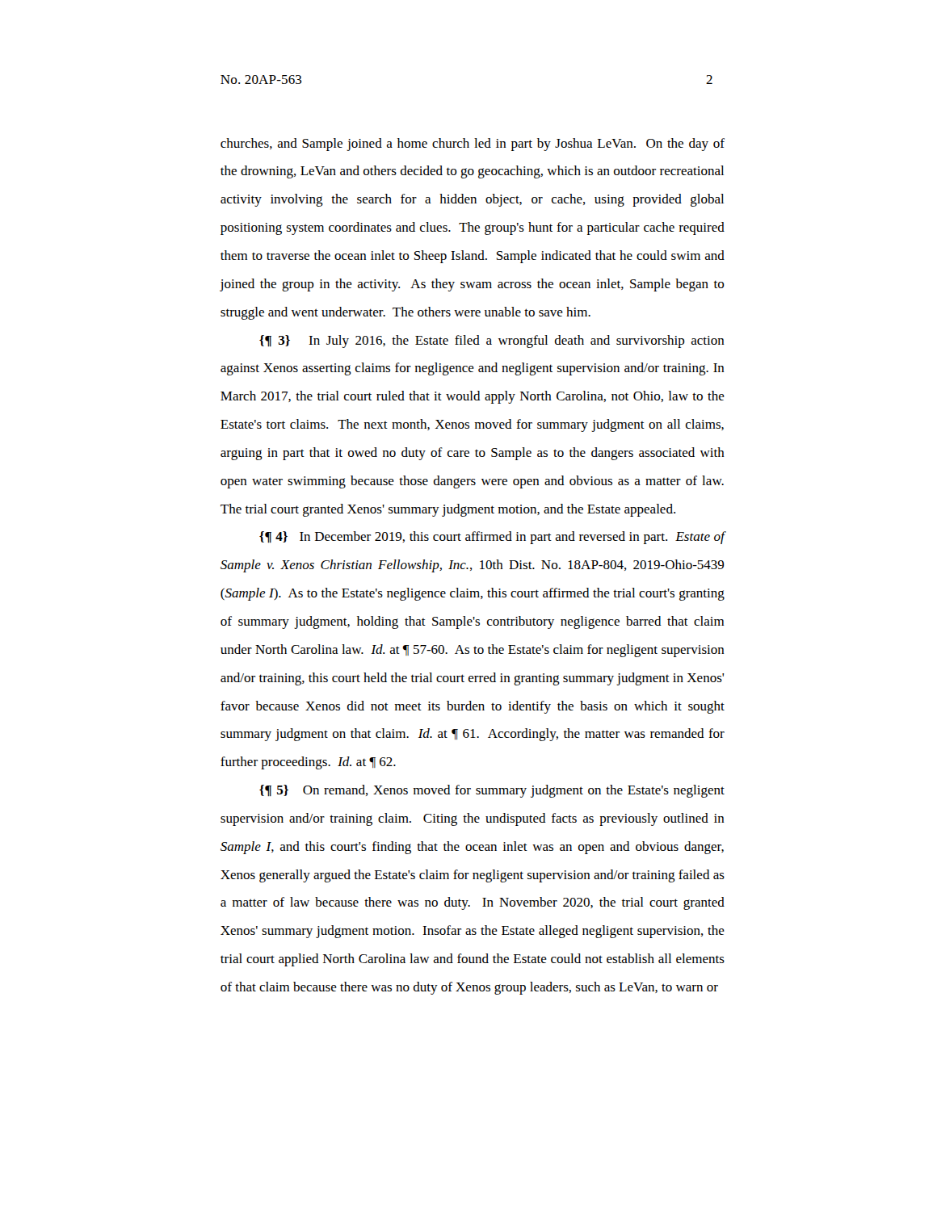No. 20AP-563 2
churches, and Sample joined a home church led in part by Joshua LeVan. On the day of the drowning, LeVan and others decided to go geocaching, which is an outdoor recreational activity involving the search for a hidden object, or cache, using provided global positioning system coordinates and clues. The group's hunt for a particular cache required them to traverse the ocean inlet to Sheep Island. Sample indicated that he could swim and joined the group in the activity. As they swam across the ocean inlet, Sample began to struggle and went underwater. The others were unable to save him.
{¶ 3} In July 2016, the Estate filed a wrongful death and survivorship action against Xenos asserting claims for negligence and negligent supervision and/or training. In March 2017, the trial court ruled that it would apply North Carolina, not Ohio, law to the Estate's tort claims. The next month, Xenos moved for summary judgment on all claims, arguing in part that it owed no duty of care to Sample as to the dangers associated with open water swimming because those dangers were open and obvious as a matter of law. The trial court granted Xenos' summary judgment motion, and the Estate appealed.
{¶ 4} In December 2019, this court affirmed in part and reversed in part. Estate of Sample v. Xenos Christian Fellowship, Inc., 10th Dist. No. 18AP-804, 2019-Ohio-5439 (Sample I). As to the Estate's negligence claim, this court affirmed the trial court's granting of summary judgment, holding that Sample's contributory negligence barred that claim under North Carolina law. Id. at ¶ 57-60. As to the Estate's claim for negligent supervision and/or training, this court held the trial court erred in granting summary judgment in Xenos' favor because Xenos did not meet its burden to identify the basis on which it sought summary judgment on that claim. Id. at ¶ 61. Accordingly, the matter was remanded for further proceedings. Id. at ¶ 62.
{¶ 5} On remand, Xenos moved for summary judgment on the Estate's negligent supervision and/or training claim. Citing the undisputed facts as previously outlined in Sample I, and this court's finding that the ocean inlet was an open and obvious danger, Xenos generally argued the Estate's claim for negligent supervision and/or training failed as a matter of law because there was no duty. In November 2020, the trial court granted Xenos' summary judgment motion. Insofar as the Estate alleged negligent supervision, the trial court applied North Carolina law and found the Estate could not establish all elements of that claim because there was no duty of Xenos group leaders, such as LeVan, to warn or